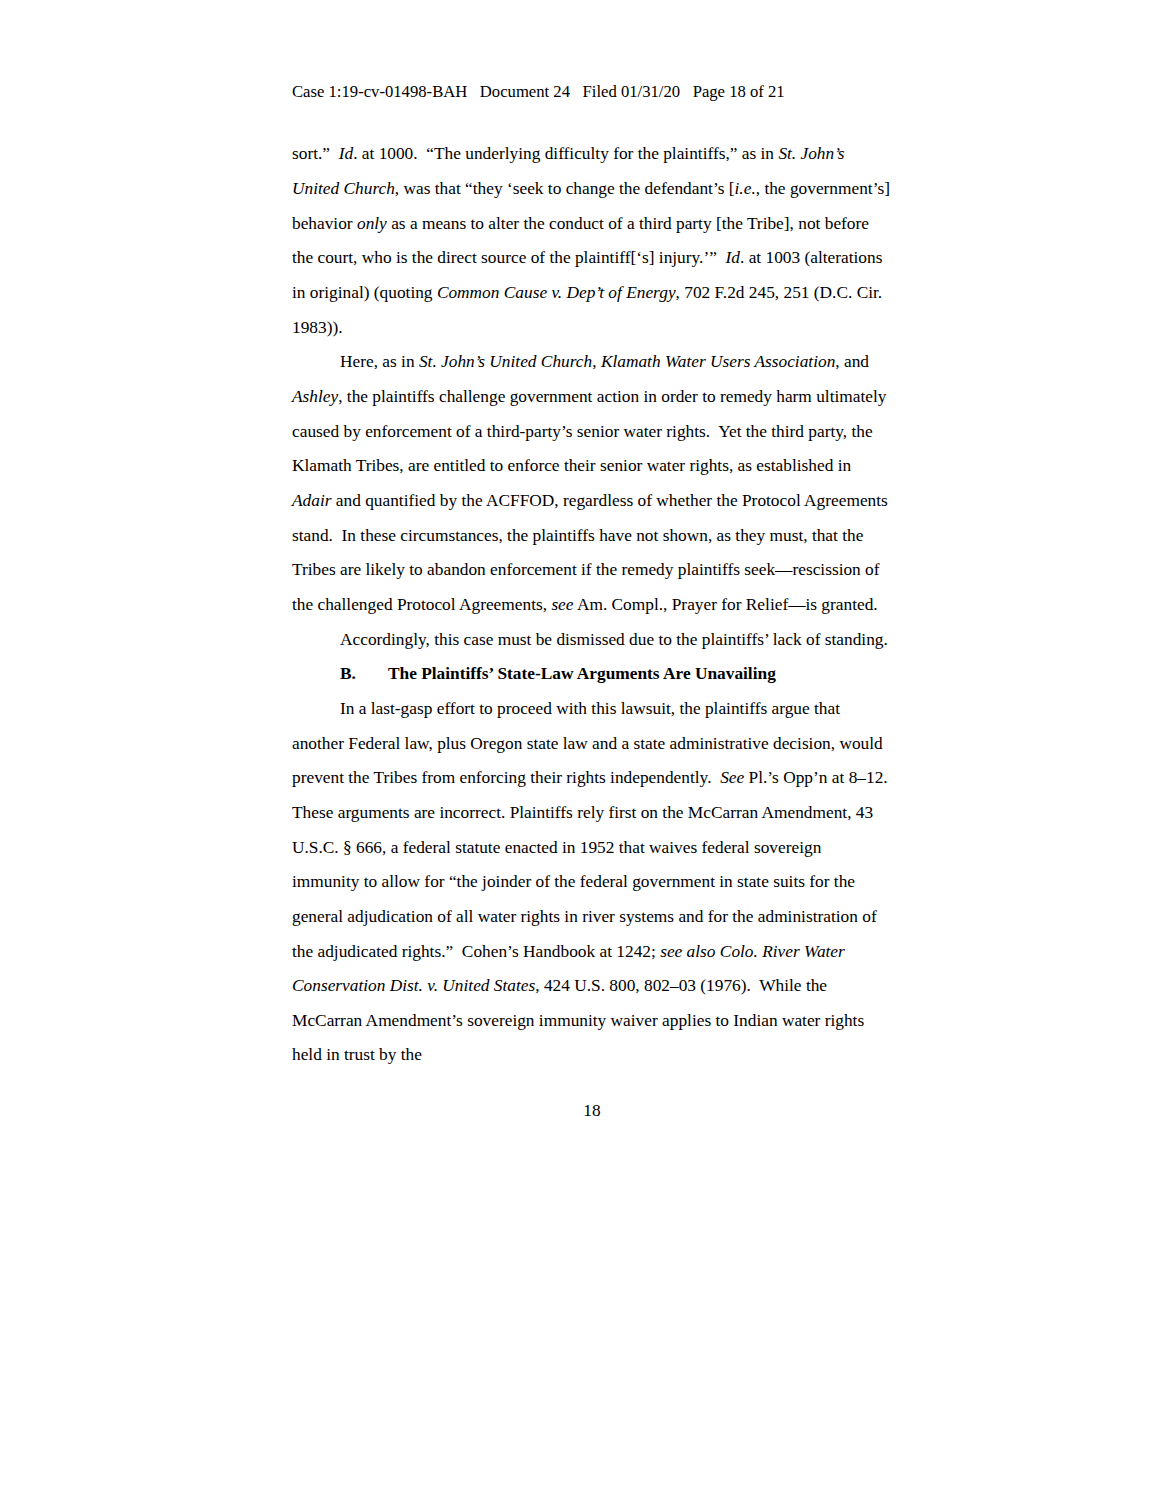Case 1:19-cv-01498-BAH Document 24 Filed 01/31/20 Page 18 of 21
sort.” Id. at 1000. “The underlying difficulty for the plaintiffs,” as in St. John’s United Church, was that “they ‘seek to change the defendant’s [i.e., the government’s] behavior only as a means to alter the conduct of a third party [the Tribe], not before the court, who is the direct source of the plaintiff[‘s] injury.’” Id. at 1003 (alterations in original) (quoting Common Cause v. Dep’t of Energy, 702 F.2d 245, 251 (D.C. Cir. 1983)).
Here, as in St. John’s United Church, Klamath Water Users Association, and Ashley, the plaintiffs challenge government action in order to remedy harm ultimately caused by enforcement of a third-party’s senior water rights. Yet the third party, the Klamath Tribes, are entitled to enforce their senior water rights, as established in Adair and quantified by the ACFFOD, regardless of whether the Protocol Agreements stand. In these circumstances, the plaintiffs have not shown, as they must, that the Tribes are likely to abandon enforcement if the remedy plaintiffs seek—rescission of the challenged Protocol Agreements, see Am. Compl., Prayer for Relief—is granted.
Accordingly, this case must be dismissed due to the plaintiffs’ lack of standing.
B. The Plaintiffs’ State-Law Arguments Are Unavailing
In a last-gasp effort to proceed with this lawsuit, the plaintiffs argue that another Federal law, plus Oregon state law and a state administrative decision, would prevent the Tribes from enforcing their rights independently. See Pl.’s Opp’n at 8–12. These arguments are incorrect. Plaintiffs rely first on the McCarran Amendment, 43 U.S.C. § 666, a federal statute enacted in 1952 that waives federal sovereign immunity to allow for “the joinder of the federal government in state suits for the general adjudication of all water rights in river systems and for the administration of the adjudicated rights.” Cohen’s Handbook at 1242; see also Colo. River Water Conservation Dist. v. United States, 424 U.S. 800, 802–03 (1976). While the McCarran Amendment’s sovereign immunity waiver applies to Indian water rights held in trust by the
18